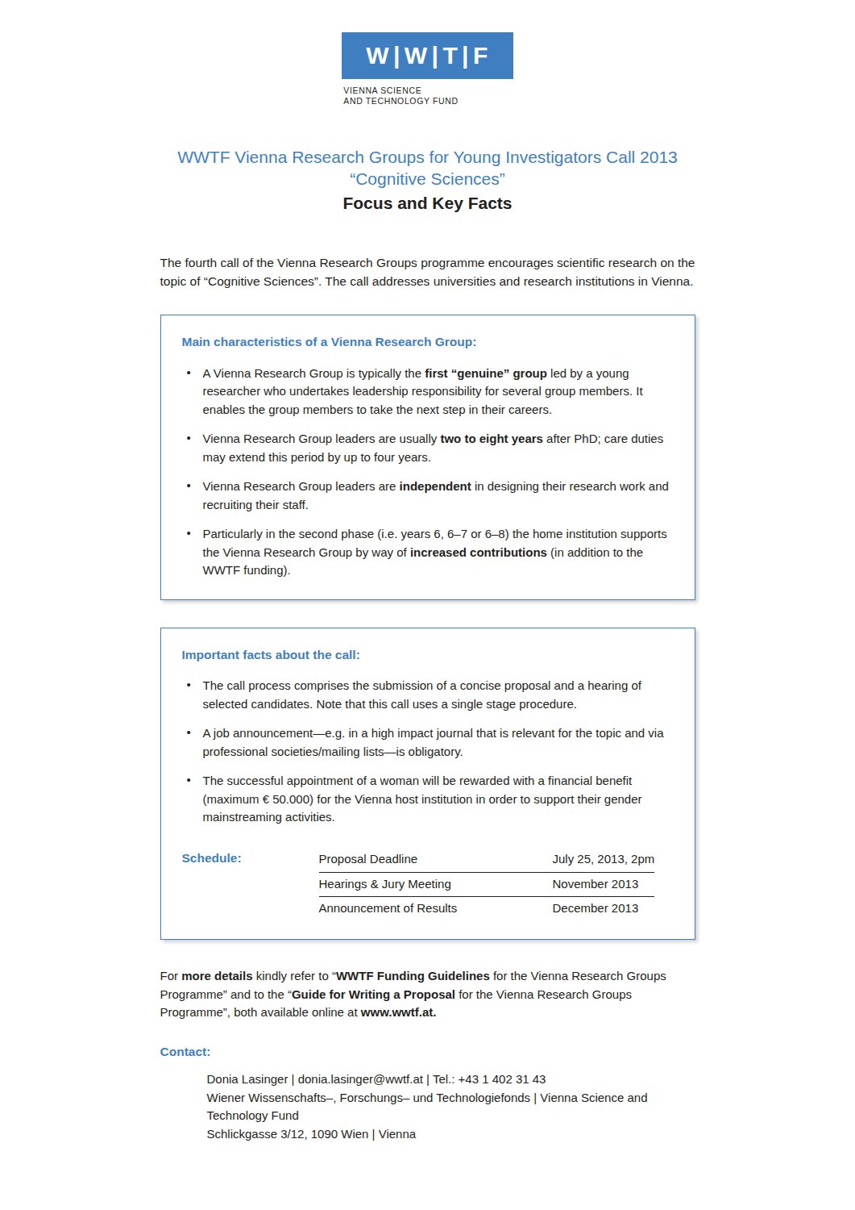W|W|T|F
VIENNA SCIENCE
AND TECHNOLOGY FUND
WWTF Vienna Research Groups for Young Investigators Call 2013 “Cognitive Sciences”
Focus and Key Facts
The fourth call of the Vienna Research Groups programme encourages scientific research on the topic of “Cognitive Sciences”. The call addresses universities and research institutions in Vienna.
Main characteristics of a Vienna Research Group:
A Vienna Research Group is typically the first “genuine” group led by a young researcher who undertakes leadership responsibility for several group members. It enables the group members to take the next step in their careers.
Vienna Research Group leaders are usually two to eight years after PhD; care duties may extend this period by up to four years.
Vienna Research Group leaders are independent in designing their research work and recruiting their staff.
Particularly in the second phase (i.e. years 6, 6–7 or 6–8) the home institution supports the Vienna Research Group by way of increased contributions (in addition to the WWTF funding).
Important facts about the call:
The call process comprises the submission of a concise proposal and a hearing of selected candidates. Note that this call uses a single stage procedure.
A job announcement—e.g. in a high impact journal that is relevant for the topic and via professional societies/mailing lists—is obligatory.
The successful appointment of a woman will be rewarded with a financial benefit (maximum € 50.000) for the Vienna host institution in order to support their gender mainstreaming activities.
Schedule:
| Proposal Deadline | July 25, 2013, 2pm |
| Hearings & Jury Meeting | November 2013 |
| Announcement of Results | December 2013 |
For more details kindly refer to “WWTF Funding Guidelines for the Vienna Research Groups Programme” and to the “Guide for Writing a Proposal for the Vienna Research Groups Programme”, both available online at www.wwtf.at.
Contact:
Donia Lasinger | donia.lasinger@wwtf.at | Tel.: +43 1 402 31 43
Wiener Wissenschafts–, Forschungs– und Technologiefonds | Vienna Science and Technology Fund
Schlickgasse 3/12, 1090 Wien | Vienna